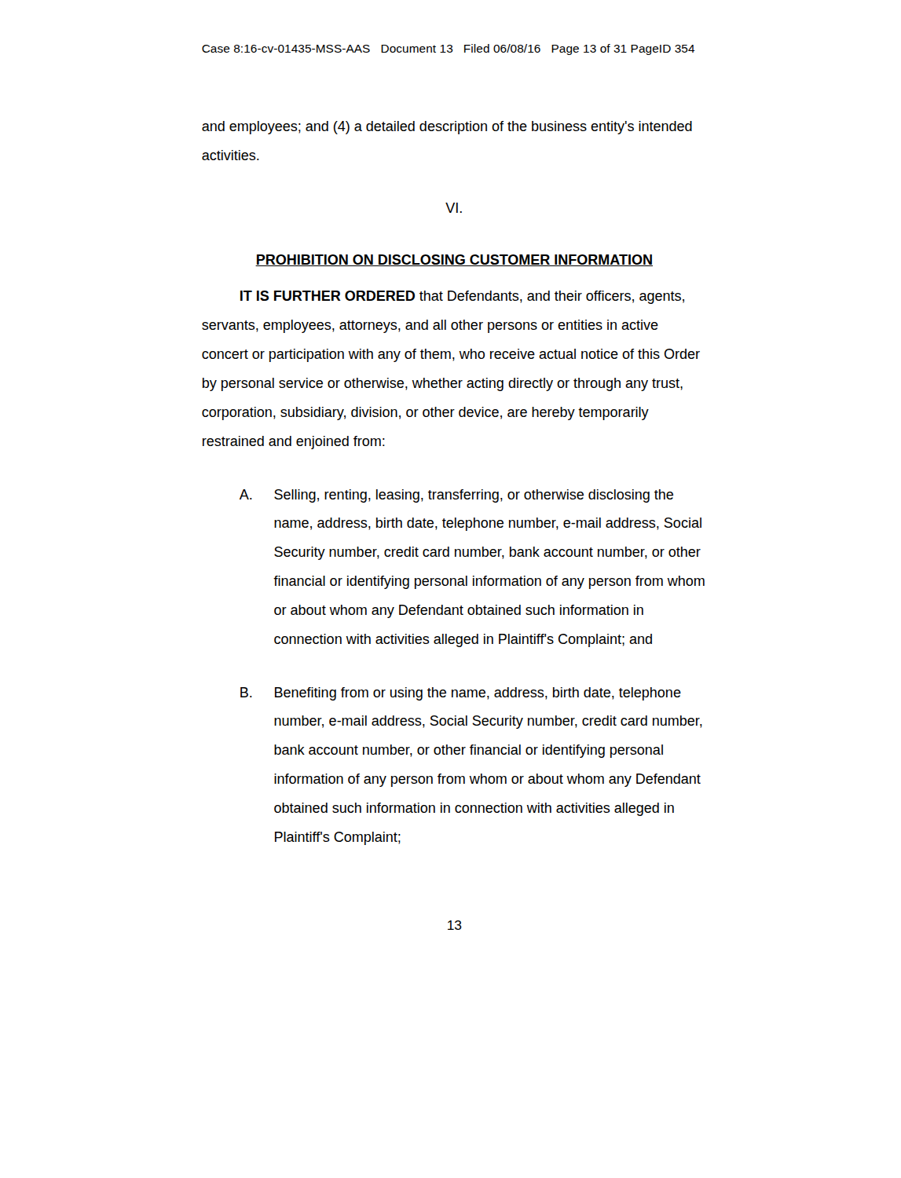Case 8:16-cv-01435-MSS-AAS Document 13 Filed 06/08/16 Page 13 of 31 PageID 354
and employees; and (4) a detailed description of the business entity's intended activities.
VI.
PROHIBITION ON DISCLOSING CUSTOMER INFORMATION
IT IS FURTHER ORDERED that Defendants, and their officers, agents, servants, employees, attorneys, and all other persons or entities in active concert or participation with any of them, who receive actual notice of this Order by personal service or otherwise, whether acting directly or through any trust, corporation, subsidiary, division, or other device, are hereby temporarily restrained and enjoined from:
A.
Selling, renting, leasing, transferring, or otherwise disclosing the name, address, birth date, telephone number, e-mail address, Social Security number, credit card number, bank account number, or other financial or identifying personal information of any person from whom or about whom any Defendant obtained such information in connection with activities alleged in Plaintiff's Complaint; and
B.
Benefiting from or using the name, address, birth date, telephone number, e-mail address, Social Security number, credit card number, bank account number, or other financial or identifying personal information of any person from whom or about whom any Defendant obtained such information in connection with activities alleged in Plaintiff's Complaint;
13